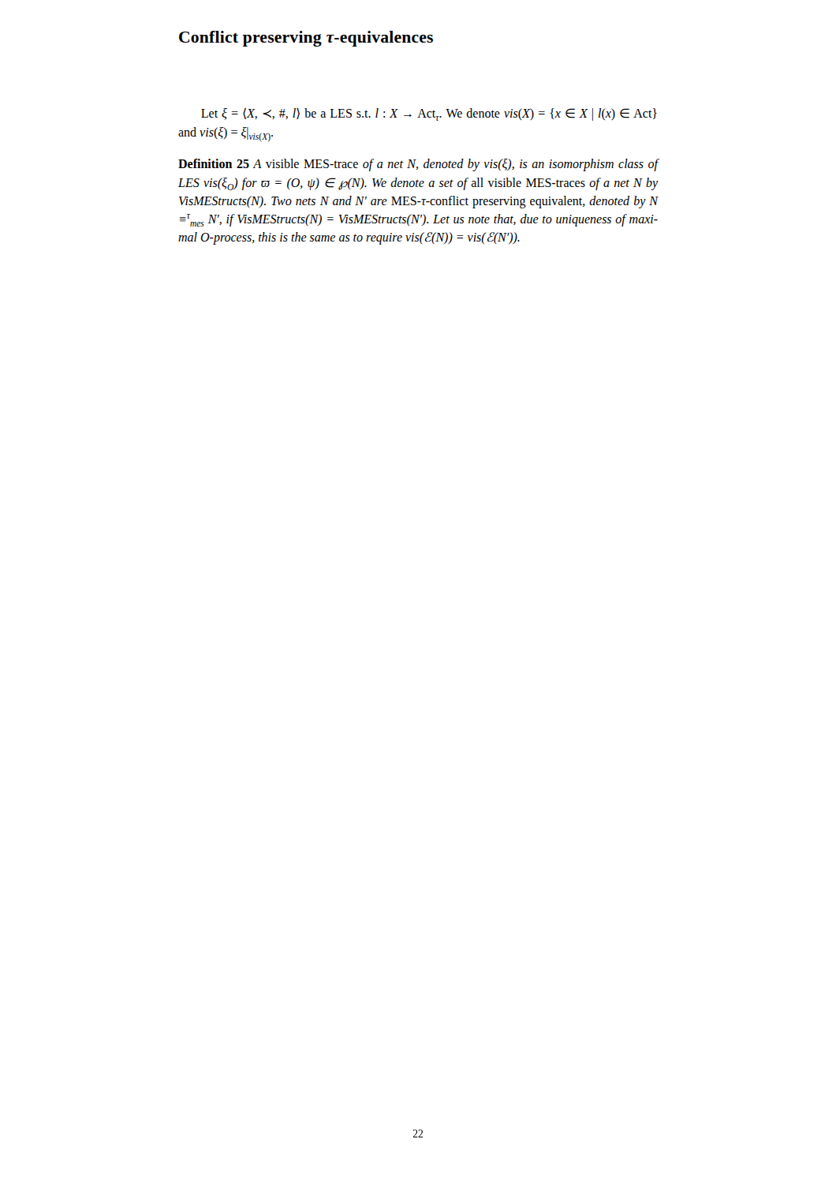Conflict preserving τ-equivalences
Let ξ = ⟨X, ≺, #, l⟩ be a LES s.t. l : X → Actτ. We denote vis(X) = {x ∈ X | l(x) ∈ Act} and vis(ξ) = ξ|vis(X).
Definition 25 A visible MES-trace of a net N, denoted by vis(ξ), is an isomorphism class of LES vis(ξO) for ϖ = (O, ψ) ∈ ℘(N). We denote a set of all visible MES-traces of a net N by VisMEStructs(N). Two nets N and N′ are MES-τ-conflict preserving equivalent, denoted by N ≡τmes N′, if VisMEStructs(N) = VisMEStructs(N′). Let us note that, due to uniqueness of maximal O-process, this is the same as to require vis(ℰ(N)) = vis(ℰ(N′)).
22